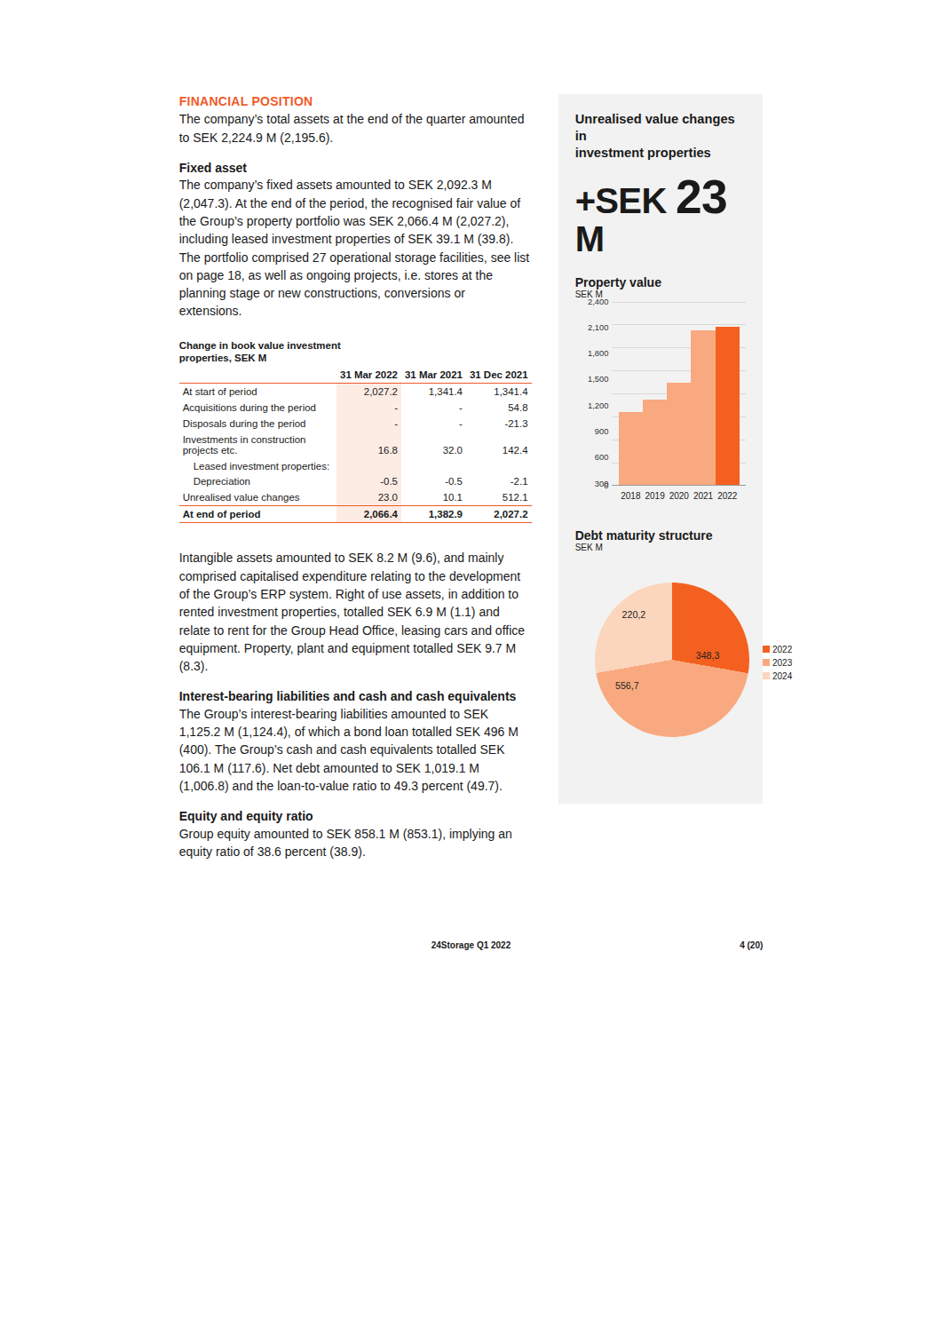FINANCIAL POSITION
The company’s total assets at the end of the quarter amounted to SEK 2,224.9 M (2,195.6).
Fixed asset
The company’s fixed assets amounted to SEK 2,092.3 M (2,047.3). At the end of the period, the recognised fair value of the Group’s property portfolio was SEK 2,066.4 M (2,027.2), including leased investment properties of SEK 39.1 M (39.8). The portfolio comprised 27 operational storage facilities, see list on page 18, as well as ongoing projects, i.e. stores at the planning stage or new constructions, conversions or extensions.
Change in book value investment properties, SEK M
| | 31 Mar 2022 | 31 Mar 2021 | 31 Dec 2021 |
| --- | --- | --- | --- |
| At start of period | 2,027.2 | 1,341.4 | 1,341.4 |
| Acquisitions during the period | - | - | 54.8 |
| Disposals during the period | - | - | -21.3 |
| Investments in construction projects etc. | 16.8 | 32.0 | 142.4 |
| Leased investment properties: | | | |
| Depreciation | -0.5 | -0.5 | -2.1 |
| Unrealised value changes | 23.0 | 10.1 | 512.1 |
| At end of period | 2,066.4 | 1,382.9 | 2,027.2 |
Intangible assets amounted to SEK 8.2 M (9.6), and mainly comprised capitalised expenditure relating to the development of the Group’s ERP system. Right of use assets, in addition to rented investment properties, totalled SEK 6.9 M (1.1) and relate to rent for the Group Head Office, leasing cars and office equipment. Property, plant and equipment totalled SEK 9.7 M (8.3).
Interest-bearing liabilities and cash and cash equivalents
The Group’s interest-bearing liabilities amounted to SEK 1,125.2 M (1,124.4), of which a bond loan totalled SEK 496 M (400). The Group’s cash and cash equivalents totalled SEK 106.1 M (117.6). Net debt amounted to SEK 1,019.1 M (1,006.8) and the loan-to-value ratio to 49.3 percent (49.7).
Equity and equity ratio
Group equity amounted to SEK 858.1 M (853.1), implying an equity ratio of 38.6 percent (38.9).
Unrealised value changes in
investment properties
+SEK 23 M
Property value
SEK M
2,400
2,100
1,800
1,500
1,200
900
600
300
0
20182019202020212022
Debt maturity structure
SEK M
348,3
556,7
220,2
2022
2023
2024
24Storage Q1 2022 4 (20)